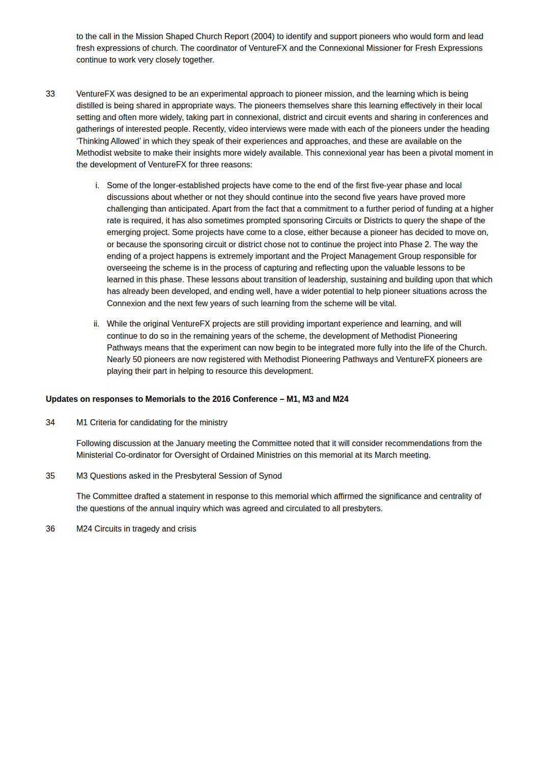to the call in the Mission Shaped Church Report (2004) to identify and support pioneers who would form and lead fresh expressions of church. The coordinator of VentureFX and the Connexional Missioner for Fresh Expressions continue to work very closely together.
33
VentureFX was designed to be an experimental approach to pioneer mission, and the learning which is being distilled is being shared in appropriate ways. The pioneers themselves share this learning effectively in their local setting and often more widely, taking part in connexional, district and circuit events and sharing in conferences and gatherings of interested people. Recently, video interviews were made with each of the pioneers under the heading ‘Thinking Allowed’ in which they speak of their experiences and approaches, and these are available on the Methodist website to make their insights more widely available. This connexional year has been a pivotal moment in the development of VentureFX for three reasons:
Some of the longer-established projects have come to the end of the first five-year phase and local discussions about whether or not they should continue into the second five years have proved more challenging than anticipated. Apart from the fact that a commitment to a further period of funding at a higher rate is required, it has also sometimes prompted sponsoring Circuits or Districts to query the shape of the emerging project. Some projects have come to a close, either because a pioneer has decided to move on, or because the sponsoring circuit or district chose not to continue the project into Phase 2. The way the ending of a project happens is extremely important and the Project Management Group responsible for overseeing the scheme is in the process of capturing and reflecting upon the valuable lessons to be learned in this phase. These lessons about transition of leadership, sustaining and building upon that which has already been developed, and ending well, have a wider potential to help pioneer situations across the Connexion and the next few years of such learning from the scheme will be vital.
While the original VentureFX projects are still providing important experience and learning, and will continue to do so in the remaining years of the scheme, the development of Methodist Pioneering Pathways means that the experiment can now begin to be integrated more fully into the life of the Church. Nearly 50 pioneers are now registered with Methodist Pioneering Pathways and VentureFX pioneers are playing their part in helping to resource this development.
Updates on responses to Memorials to the 2016 Conference – M1, M3 and M24
34
M1 Criteria for candidating for the ministry
Following discussion at the January meeting the Committee noted that it will consider recommendations from the Ministerial Co-ordinator for Oversight of Ordained Ministries on this memorial at its March meeting.
35
M3 Questions asked in the Presbyteral Session of Synod
The Committee drafted a statement in response to this memorial which affirmed the significance and centrality of the questions of the annual inquiry which was agreed and circulated to all presbyters.
36
M24 Circuits in tragedy and crisis